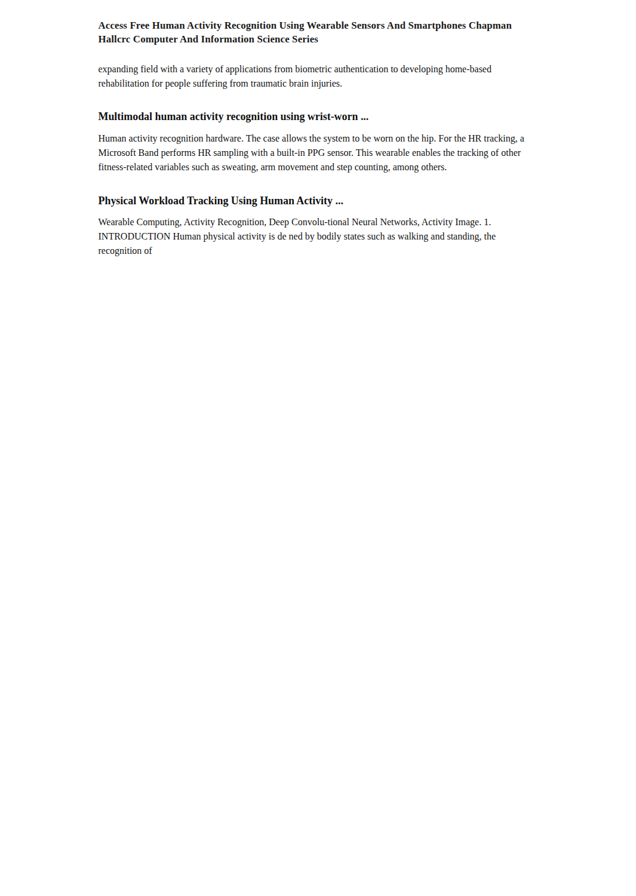Access Free Human Activity Recognition Using Wearable Sensors And Smartphones Chapman Hallcrc Computer And Information Science Series
expanding field with a variety of applications from biometric authentication to developing home-based rehabilitation for people suffering from traumatic brain injuries.
Multimodal human activity recognition using wrist-worn ...
Human activity recognition hardware. The case allows the system to be worn on the hip. For the HR tracking, a Microsoft Band performs HR sampling with a built-in PPG sensor. This wearable enables the tracking of other fitness-related variables such as sweating, arm movement and step counting, among others.
Physical Workload Tracking Using Human Activity ...
Wearable Computing, Activity Recognition, Deep Convolu-tional Neural Networks, Activity Image. 1. INTRODUCTION Human physical activity is de ned by bodily states such as walking and standing, the recognition of